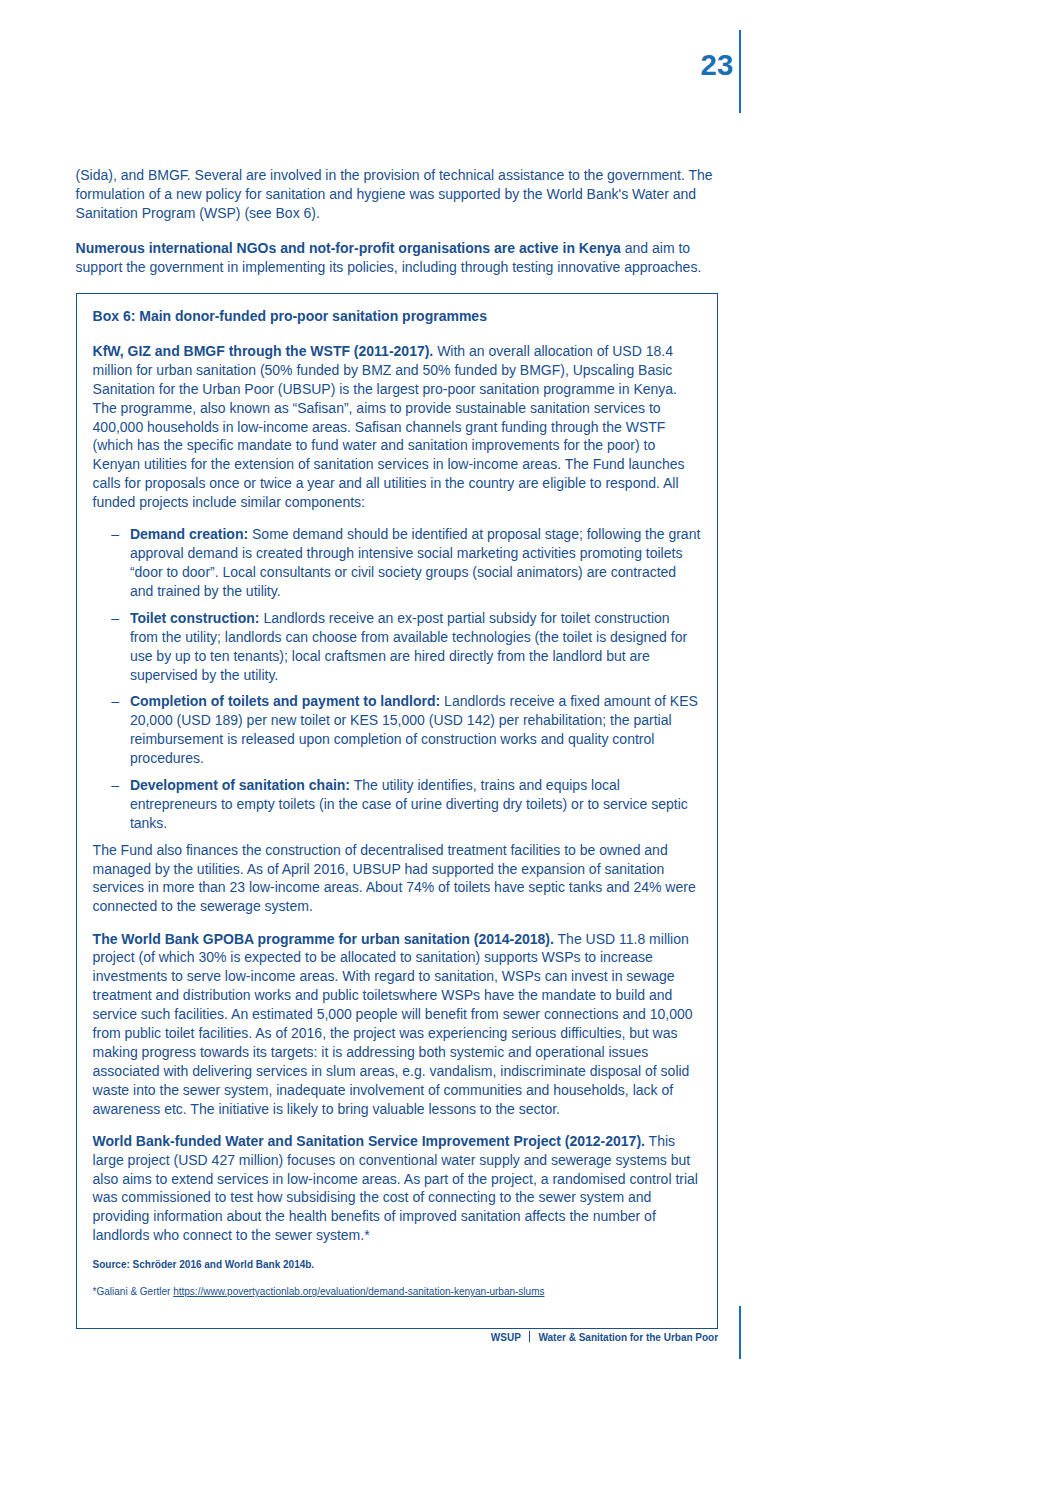23
(Sida), and BMGF. Several are involved in the provision of technical assistance to the government. The formulation of a new policy for sanitation and hygiene was supported by the World Bank's Water and Sanitation Program (WSP) (see Box 6).
Numerous international NGOs and not-for-profit organisations are active in Kenya and aim to support the government in implementing its policies, including through testing innovative approaches.
Box 6: Main donor-funded pro-poor sanitation programmes
KfW, GIZ and BMGF through the WSTF (2011-2017). With an overall allocation of USD 18.4 million for urban sanitation (50% funded by BMZ and 50% funded by BMGF), Upscaling Basic Sanitation for the Urban Poor (UBSUP) is the largest pro-poor sanitation programme in Kenya. The programme, also known as “Safisan”, aims to provide sustainable sanitation services to 400,000 households in low-income areas. Safisan channels grant funding through the WSTF (which has the specific mandate to fund water and sanitation improvements for the poor) to Kenyan utilities for the extension of sanitation services in low-income areas. The Fund launches calls for proposals once or twice a year and all utilities in the country are eligible to respond. All funded projects include similar components:
Demand creation: Some demand should be identified at proposal stage; following the grant approval demand is created through intensive social marketing activities promoting toilets “door to door”. Local consultants or civil society groups (social animators) are contracted and trained by the utility.
Toilet construction: Landlords receive an ex-post partial subsidy for toilet construction from the utility; landlords can choose from available technologies (the toilet is designed for use by up to ten tenants); local craftsmen are hired directly from the landlord but are supervised by the utility.
Completion of toilets and payment to landlord: Landlords receive a fixed amount of KES 20,000 (USD 189) per new toilet or KES 15,000 (USD 142) per rehabilitation; the partial reimbursement is released upon completion of construction works and quality control procedures.
Development of sanitation chain: The utility identifies, trains and equips local entrepreneurs to empty toilets (in the case of urine diverting dry toilets) or to service septic tanks.
The Fund also finances the construction of decentralised treatment facilities to be owned and managed by the utilities. As of April 2016, UBSUP had supported the expansion of sanitation services in more than 23 low-income areas. About 74% of toilets have septic tanks and 24% were connected to the sewerage system.
The World Bank GPOBA programme for urban sanitation (2014-2018). The USD 11.8 million project (of which 30% is expected to be allocated to sanitation) supports WSPs to increase investments to serve low-income areas. With regard to sanitation, WSPs can invest in sewage treatment and distribution works and public toiletswhere WSPs have the mandate to build and service such facilities. An estimated 5,000 people will benefit from sewer connections and 10,000 from public toilet facilities. As of 2016, the project was experiencing serious difficulties, but was making progress towards its targets: it is addressing both systemic and operational issues associated with delivering services in slum areas, e.g. vandalism, indiscriminate disposal of solid waste into the sewer system, inadequate involvement of communities and households, lack of awareness etc. The initiative is likely to bring valuable lessons to the sector.
World Bank-funded Water and Sanitation Service Improvement Project (2012-2017). This large project (USD 427 million) focuses on conventional water supply and sewerage systems but also aims to extend services in low-income areas. As part of the project, a randomised control trial was commissioned to test how subsidising the cost of connecting to the sewer system and providing information about the health benefits of improved sanitation affects the number of landlords who connect to the sewer system.*
Source: Schröder 2016 and World Bank 2014b.
*Galiani & Gertler https://www.povertyactionlab.org/evaluation/demand-sanitation-kenyan-urban-slums
WSUP Water & Sanitation for the Urban Poor